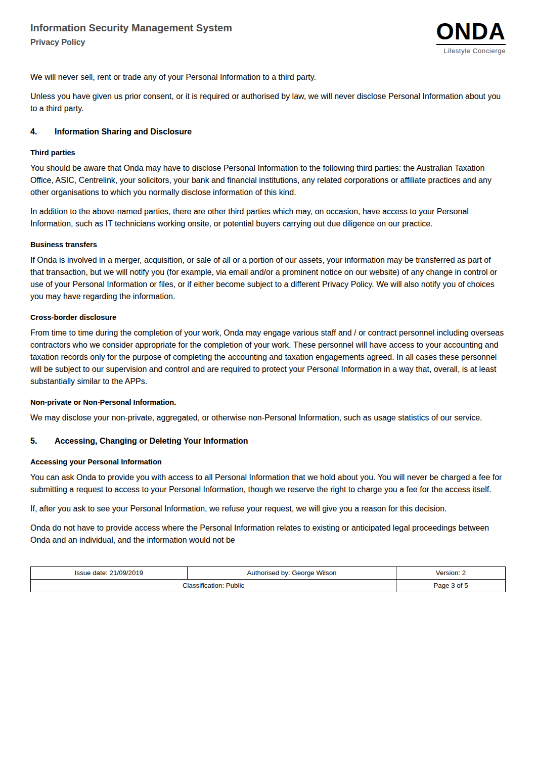Information Security Management System
Privacy Policy
ONDA
Lifestyle Concierge
We will never sell, rent or trade any of your Personal Information to a third party.
Unless you have given us prior consent, or it is required or authorised by law, we will never disclose Personal Information about you to a third party.
4. Information Sharing and Disclosure
Third parties
You should be aware that Onda may have to disclose Personal Information to the following third parties: the Australian Taxation Office, ASIC, Centrelink, your solicitors, your bank and financial institutions, any related corporations or affiliate practices and any other organisations to which you normally disclose information of this kind.
In addition to the above-named parties, there are other third parties which may, on occasion, have access to your Personal Information, such as IT technicians working onsite, or potential buyers carrying out due diligence on our practice.
Business transfers
If Onda is involved in a merger, acquisition, or sale of all or a portion of our assets, your information may be transferred as part of that transaction, but we will notify you (for example, via email and/or a prominent notice on our website) of any change in control or use of your Personal Information or files, or if either become subject to a different Privacy Policy. We will also notify you of choices you may have regarding the information.
Cross-border disclosure
From time to time during the completion of your work, Onda may engage various staff and / or contract personnel including overseas contractors who we consider appropriate for the completion of your work. These personnel will have access to your accounting and taxation records only for the purpose of completing the accounting and taxation engagements agreed. In all cases these personnel will be subject to our supervision and control and are required to protect your Personal Information in a way that, overall, is at least substantially similar to the APPs.
Non-private or Non-Personal Information.
We may disclose your non-private, aggregated, or otherwise non-Personal Information, such as usage statistics of our service.
5. Accessing, Changing or Deleting Your Information
Accessing your Personal Information
You can ask Onda to provide you with access to all Personal Information that we hold about you. You will never be charged a fee for submitting a request to access to your Personal Information, though we reserve the right to charge you a fee for the access itself.
If, after you ask to see your Personal Information, we refuse your request, we will give you a reason for this decision.
Onda do not have to provide access where the Personal Information relates to existing or anticipated legal proceedings between Onda and an individual, and the information would not be
| Issue date: 21/09/2019 | Authorised by: George Wilson | Version: 2 |
| Classification: Public | Page 3 of 5 |